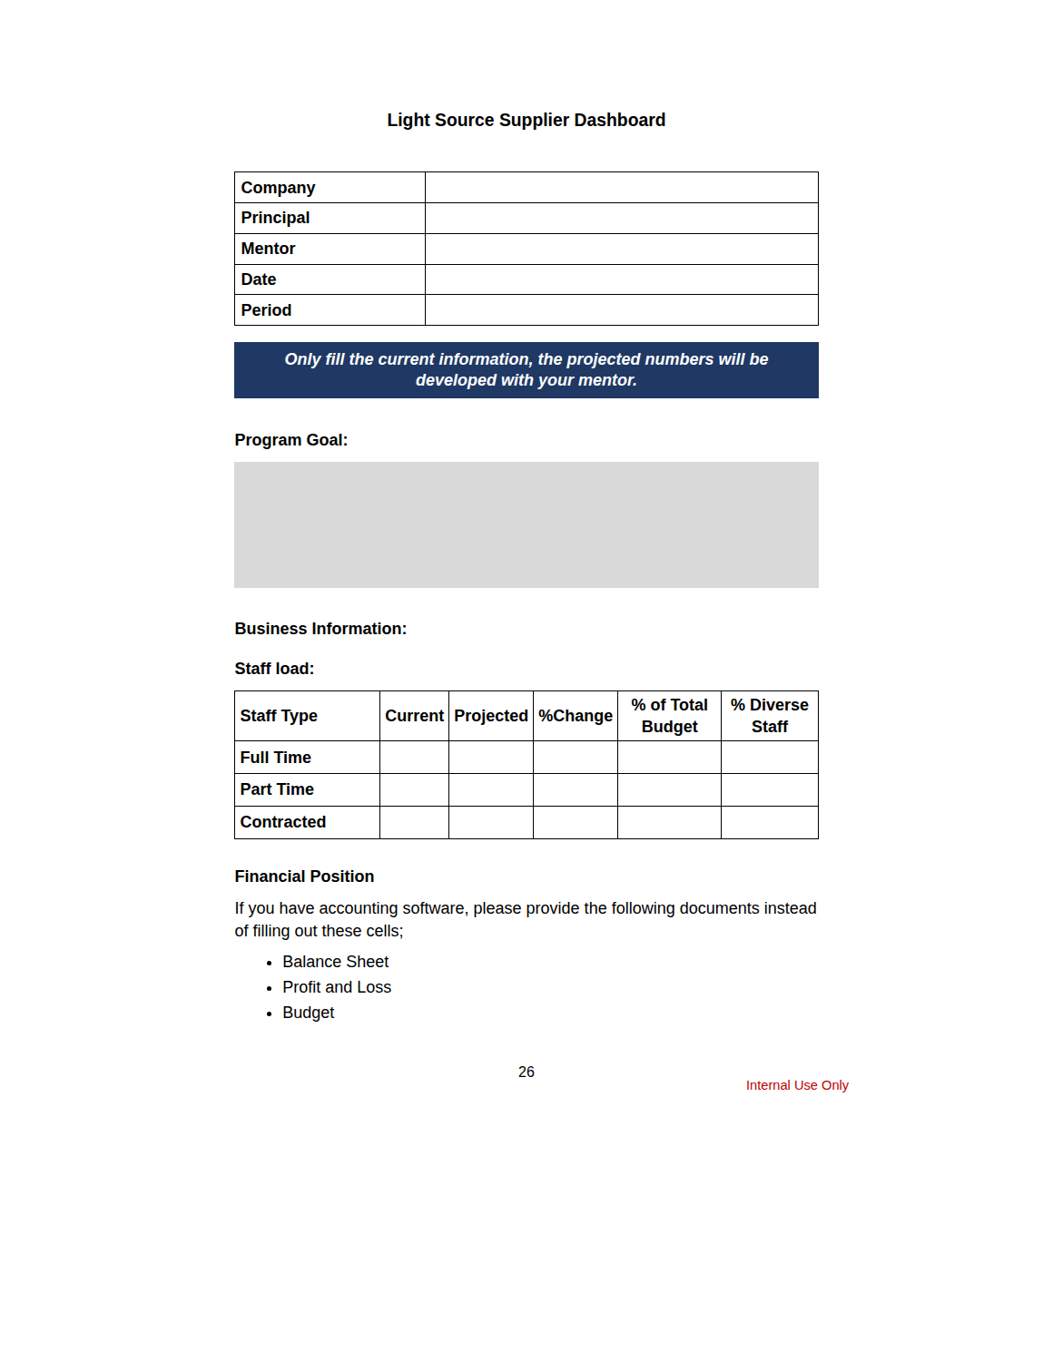Light Source Supplier Dashboard
| Company | |
| Principal | |
| Mentor | |
| Date | |
| Period | |
Only fill the current information, the projected numbers will be developed with your mentor.
Program Goal:
Business Information:
Staff load:
| Staff Type | Current | Projected | %Change | % of Total Budget | % Diverse Staff |
| --- | --- | --- | --- | --- | --- |
| Full Time | | | | | |
| Part Time | | | | | |
| Contracted | | | | | |
Financial Position
If you have accounting software, please provide the following documents instead of filling out these cells;
Balance Sheet
Profit and Loss
Budget
26
Internal Use Only